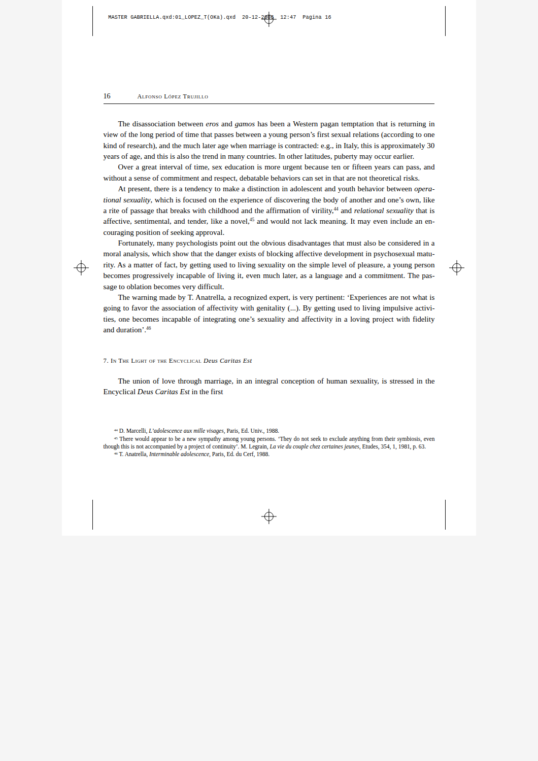MASTER GABRIELLA.qxd:01_LOPEZ_T(OKa).qxd 20-12-2006 12:47 Pagina 16
16 Alfonso López Trujillo
The disassociation between eros and gamos has been a Western pagan temptation that is returning in view of the long period of time that passes between a young person’s first sexual relations (according to one kind of research), and the much later age when marriage is contracted: e.g., in Italy, this is approximately 30 years of age, and this is also the trend in many countries. In other latitudes, puberty may occur earlier.
Over a great interval of time, sex education is more urgent because ten or fifteen years can pass, and without a sense of commitment and respect, debatable behaviors can set in that are not theoretical risks.
At present, there is a tendency to make a distinction in adolescent and youth behavior between operational sexuality, which is focused on the experience of discovering the body of another and one’s own, like a rite of passage that breaks with childhood and the affirmation of virility,44 and relational sexuality that is affective, sentimental, and tender, like a novel,45 and would not lack meaning. It may even include an encouraging position of seeking approval.
Fortunately, many psychologists point out the obvious disadvantages that must also be considered in a moral analysis, which show that the danger exists of blocking affective development in psychosexual maturity. As a matter of fact, by getting used to living sexuality on the simple level of pleasure, a young person becomes progressively incapable of living it, even much later, as a language and a commitment. The passage to oblation becomes very difficult.
The warning made by T. Anatrella, a recognized expert, is very pertinent: ‘Experiences are not what is going to favor the association of affectivity with genitality (...). By getting used to living impulsive activities, one becomes incapable of integrating one’s sexuality and affectivity in a loving project with fidelity and duration’.46
7. In The Light of the Encyclical Deus Caritas Est
The union of love through marriage, in an integral conception of human sexuality, is stressed in the Encyclical Deus Caritas Est in the first
44 D. Marcelli, L’adolescence aux mille visages, Paris, Ed. Univ., 1988.
45 There would appear to be a new sympathy among young persons. ‘They do not seek to exclude anything from their symbiosis, even though this is not accompanied by a project of continuity’. M. Legrain, La vie du couple chez certaines jeunes, Etudes, 354, 1, 1981, p. 63.
46 T. Anatrella, Interminable adolescence, Paris, Ed. du Cerf, 1988.